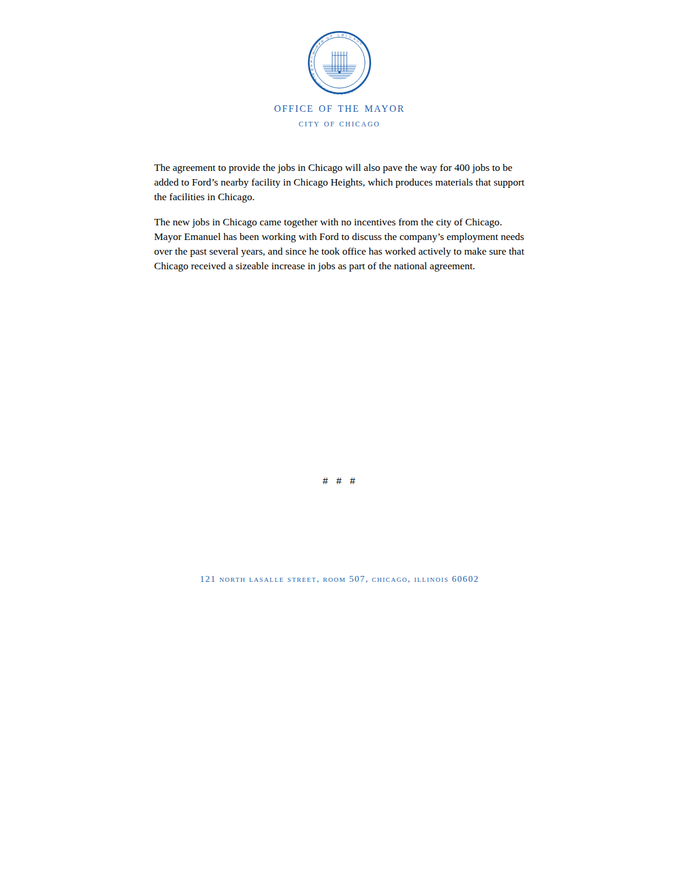C I T Y O F C H I C A G O I N C O R P O R A T E D 4 t h M A R C H 1 8 3 7
Office of the Mayor
City of Chicago
The agreement to provide the jobs in Chicago will also pave the way for 400 jobs to be added to Ford’s nearby facility in Chicago Heights, which produces materials that support the facilities in Chicago.
The new jobs in Chicago came together with no incentives from the city of Chicago. Mayor Emanuel has been working with Ford to discuss the company’s employment needs over the past several years, and since he took office has worked actively to make sure that Chicago received a sizeable increase in jobs as part of the national agreement.
# # #
121 North LaSalle Street, Room 507, Chicago, Illinois 60602